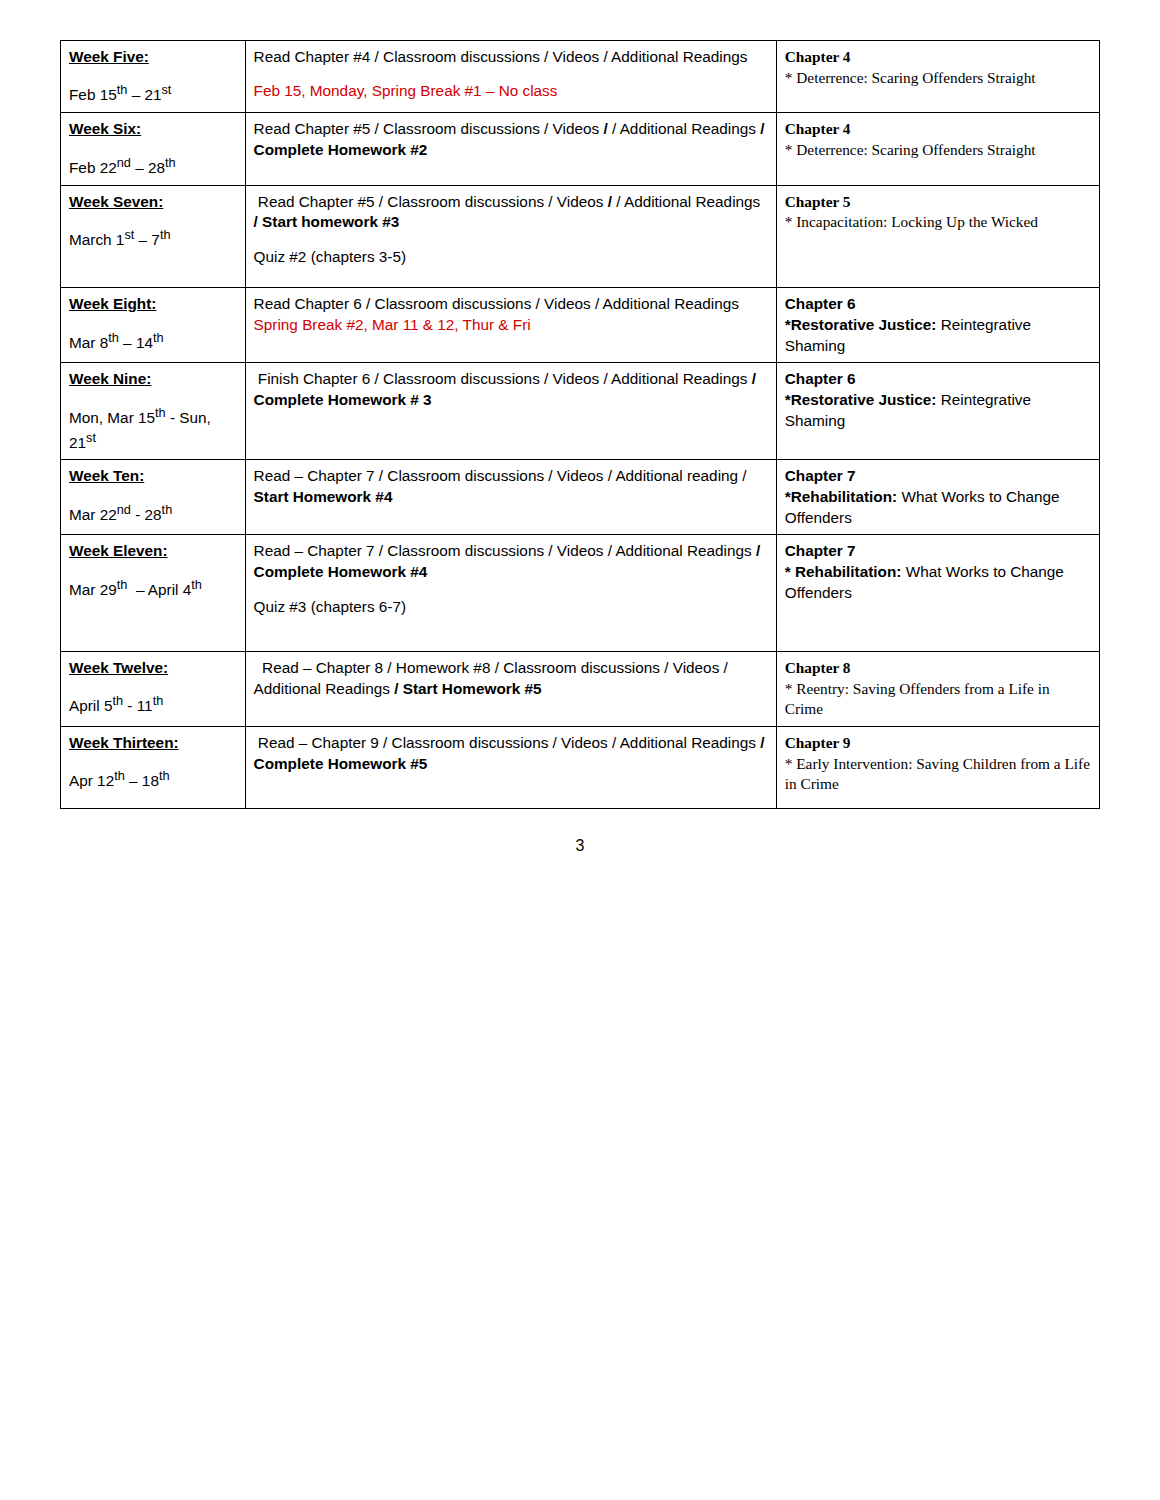| Week Five: Feb 15 th – 21 st | Read Chapter #4 / Classroom discussions / Videos / Additional Readings Feb 15, Monday, Spring Break #1 – No class | Chapter 4 * Deterrence: Scaring Offenders Straight |
| Week Six: Feb 22 nd – 28 th | Read Chapter #5 / Classroom discussions / Videos / / Additional Readings / Complete Homework #2 | Chapter 4 * Deterrence: Scaring Offenders Straight |
| Week Seven: March 1 st – 7 th | Read Chapter #5 / Classroom discussions / Videos / / Additional Readings / Start homework #3 Quiz #2 (chapters 3-5) | Chapter 5 * Incapacitation: Locking Up the Wicked |
| Week Eight: Mar 8 th – 14 th | Read Chapter 6 / Classroom discussions / Videos / Additional Readings Spring Break #2, Mar 11 & 12, Thur & Fri | Chapter 6 *Restorative Justice: Reintegrative Shaming |
| Week Nine: Mon, Mar 15 th - Sun, 21 st | Finish Chapter 6 / Classroom discussions / Videos / Additional Readings / Complete Homework # 3 | Chapter 6 *Restorative Justice: Reintegrative Shaming |
| Week Ten: Mar 22 nd - 28 th | Read – Chapter 7 / Classroom discussions / Videos / Additional reading / Start Homework #4 | Chapter 7 *Rehabilitation: What Works to Change Offenders |
| Week Eleven: Mar 29 th – April 4 th | Read – Chapter 7 / Classroom discussions / Videos / Additional Readings / Complete Homework #4 Quiz #3 (chapters 6-7) | Chapter 7 * Rehabilitation: What Works to Change Offenders |
| Week Twelve: April 5 th - 11 th | Read – Chapter 8 / Homework #8 / Classroom discussions / Videos / Additional Readings / Start Homework #5 | Chapter 8 * Reentry: Saving Offenders from a Life in Crime |
| Week Thirteen: Apr 12 th – 18 th | Read – Chapter 9 / Classroom discussions / Videos / Additional Readings / Complete Homework #5 | Chapter 9 * Early Intervention: Saving Children from a Life in Crime |
3